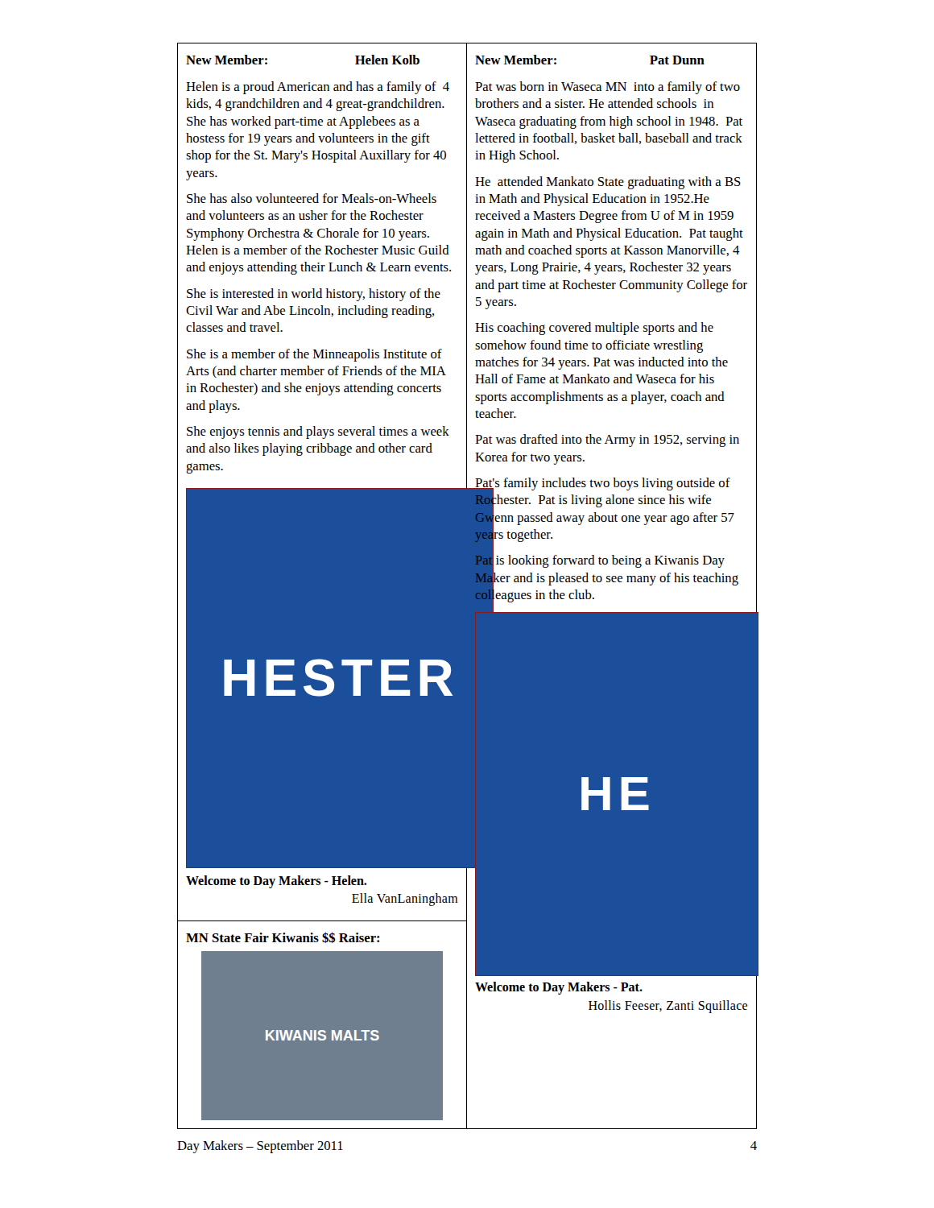New Member: Helen Kolb
Helen is a proud American and has a family of 4 kids, 4 grandchildren and 4 great-grandchildren. She has worked part-time at Applebees as a hostess for 19 years and volunteers in the gift shop for the St. Mary's Hospital Auxillary for 40 years.
She has also volunteered for Meals-on-Wheels and volunteers as an usher for the Rochester Symphony Orchestra & Chorale for 10 years. Helen is a member of the Rochester Music Guild and enjoys attending their Lunch & Learn events.
She is interested in world history, history of the Civil War and Abe Lincoln, including reading, classes and travel.
She is a member of the Minneapolis Institute of Arts (and charter member of Friends of the MIA in Rochester) and she enjoys attending concerts and plays.
She enjoys tennis and plays several times a week and also likes playing cribbage and other card games.
HESTER
Welcome to Day Makers - Helen.
Ella VanLaningham
MN State Fair Kiwanis $$ Raiser:
KIWANIS MALTS
New Member: Pat Dunn
Pat was born in Waseca MN into a family of two brothers and a sister. He attended schools in Waseca graduating from high school in 1948. Pat lettered in football, basket ball, baseball and track in High School.
He attended Mankato State graduating with a BS in Math and Physical Education in 1952.He received a Masters Degree from U of M in 1959 again in Math and Physical Education. Pat taught math and coached sports at Kasson Manorville, 4 years, Long Prairie, 4 years, Rochester 32 years and part time at Rochester Community College for 5 years.
His coaching covered multiple sports and he somehow found time to officiate wrestling matches for 34 years. Pat was inducted into the Hall of Fame at Mankato and Waseca for his sports accomplishments as a player, coach and teacher.
Pat was drafted into the Army in 1952, serving in Korea for two years.
Pat's family includes two boys living outside of Rochester. Pat is living alone since his wife Gwenn passed away about one year ago after 57 years together.
Pat is looking forward to being a Kiwanis Day Maker and is pleased to see many of his teaching colleagues in the club.
HE
Welcome to Day Makers - Pat.
Hollis Feeser, Zanti Squillace
Day Makers – September 2011
4